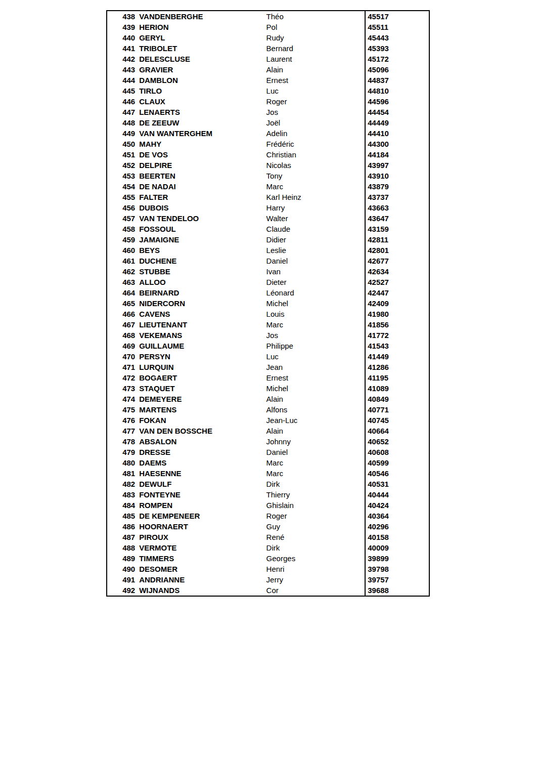| 438 | VANDENBERGHE | Théo | 45517 |
| 439 | HERION | Pol | 45511 |
| 440 | GERYL | Rudy | 45443 |
| 441 | TRIBOLET | Bernard | 45393 |
| 442 | DELESCLUSE | Laurent | 45172 |
| 443 | GRAVIER | Alain | 45096 |
| 444 | DAMBLON | Ernest | 44837 |
| 445 | TIRLO | Luc | 44810 |
| 446 | CLAUX | Roger | 44596 |
| 447 | LENAERTS | Jos | 44454 |
| 448 | DE ZEEUW | Joël | 44449 |
| 449 | VAN WANTERGHEM | Adelin | 44410 |
| 450 | MAHY | Frédéric | 44300 |
| 451 | DE VOS | Christian | 44184 |
| 452 | DELPIRE | Nicolas | 43997 |
| 453 | BEERTEN | Tony | 43910 |
| 454 | DE NADAI | Marc | 43879 |
| 455 | FALTER | Karl Heinz | 43737 |
| 456 | DUBOIS | Harry | 43663 |
| 457 | VAN TENDELOO | Walter | 43647 |
| 458 | FOSSOUL | Claude | 43159 |
| 459 | JAMAIGNE | Didier | 42811 |
| 460 | BEYS | Leslie | 42801 |
| 461 | DUCHENE | Daniel | 42677 |
| 462 | STUBBE | Ivan | 42634 |
| 463 | ALLOO | Dieter | 42527 |
| 464 | BEIRNARD | Léonard | 42447 |
| 465 | NIDERCORN | Michel | 42409 |
| 466 | CAVENS | Louis | 41980 |
| 467 | LIEUTENANT | Marc | 41856 |
| 468 | VEKEMANS | Jos | 41772 |
| 469 | GUILLAUME | Philippe | 41543 |
| 470 | PERSYN | Luc | 41449 |
| 471 | LURQUIN | Jean | 41286 |
| 472 | BOGAERT | Ernest | 41195 |
| 473 | STAQUET | Michel | 41089 |
| 474 | DEMEYERE | Alain | 40849 |
| 475 | MARTENS | Alfons | 40771 |
| 476 | FOKAN | Jean-Luc | 40745 |
| 477 | VAN DEN BOSSCHE | Alain | 40664 |
| 478 | ABSALON | Johnny | 40652 |
| 479 | DRESSE | Daniel | 40608 |
| 480 | DAEMS | Marc | 40599 |
| 481 | HAESENNE | Marc | 40546 |
| 482 | DEWULF | Dirk | 40531 |
| 483 | FONTEYNE | Thierry | 40444 |
| 484 | ROMPEN | Ghislain | 40424 |
| 485 | DE KEMPENEER | Roger | 40364 |
| 486 | HOORNAERT | Guy | 40296 |
| 487 | PIROUX | René | 40158 |
| 488 | VERMOTE | Dirk | 40009 |
| 489 | TIMMERS | Georges | 39899 |
| 490 | DESOMER | Henri | 39798 |
| 491 | ANDRIANNE | Jerry | 39757 |
| 492 | WIJNANDS | Cor | 39688 |